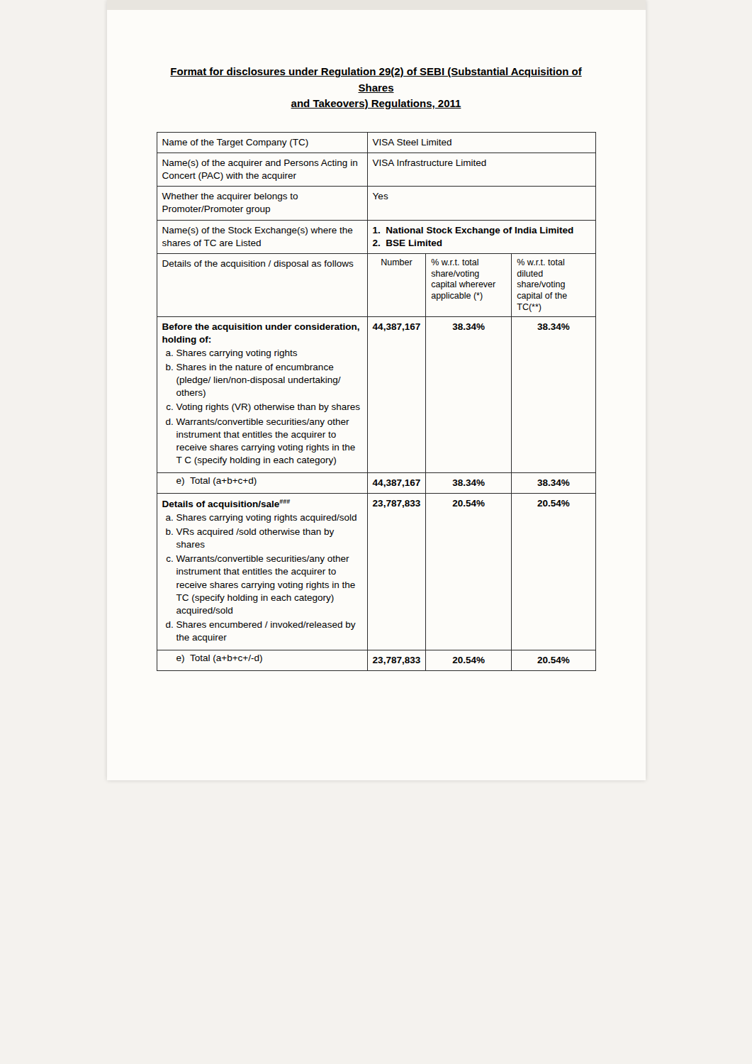Format for disclosures under Regulation 29(2) of SEBI (Substantial Acquisition of Shares
and Takeovers) Regulations, 2011
| Name of the Target Company (TC) | VISA Steel Limited |
| Name(s) of the acquirer and Persons Acting in Concert (PAC) with the acquirer | VISA Infrastructure Limited |
| Whether the acquirer belongs to Promoter/Promoter group | Yes |
| Name(s) of the Stock Exchange(s) where the shares of TC are Listed | 1. National Stock Exchange of India Limited 2. BSE Limited |
| Details of the acquisition / disposal as follows | Number | % w.r.t. total share/voting capital wherever applicable (*) | % w.r.t. total diluted share/voting capital of the TC(**) |
| Before the acquisition under consideration, holding of: Shares carrying voting rights Shares in the nature of encumbrance (pledge/ lien/non-disposal undertaking/ others) Voting rights (VR) otherwise than by shares Warrants/convertible securities/any other instrument that entitles the acquirer to receive shares carrying voting rights in the T C (specify holding in each category) | 44,387,167 | 38.34% | 38.34% |
| e) Total (a+b+c+d) | 44,387,167 | 38.34% | 38.34% |
| Details of acquisition/sale ### Shares carrying voting rights acquired/sold VRs acquired /sold otherwise than by shares Warrants/convertible securities/any other instrument that entitles the acquirer to receive shares carrying voting rights in the TC (specify holding in each category) acquired/sold Shares encumbered / invoked/released by the acquirer | 23,787,833 | 20.54% | 20.54% |
| e) Total (a+b+c+/-d) | 23,787,833 | 20.54% | 20.54% |